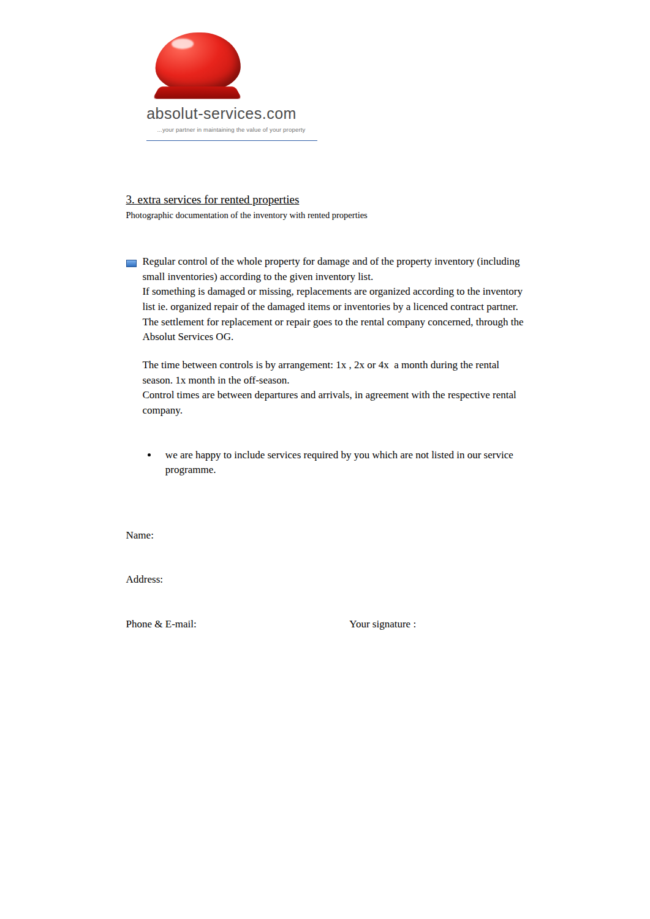absolut-services.com
...your partner in maintaining the value of your property
3. extra services for rented properties
Photographic documentation of the inventory with rented properties
Regular control of the whole property for damage and of the property inventory (including small inventories) according to the given inventory list.
If something is damaged or missing, replacements are organized according to the inventory list ie. organized repair of the damaged items or inventories by a licenced contract partner.
The settlement for replacement or repair goes to the rental company concerned, through the Absolut Services OG.
The time between controls is by arrangement: 1x , 2x or 4x a month during the rental season. 1x month in the off-season.
Control times are between departures and arrivals, in agreement with the respective rental company.
we are happy to include services required by you which are not listed in our service programme.
Name:
Address:
Phone & E-mail: Your signature :